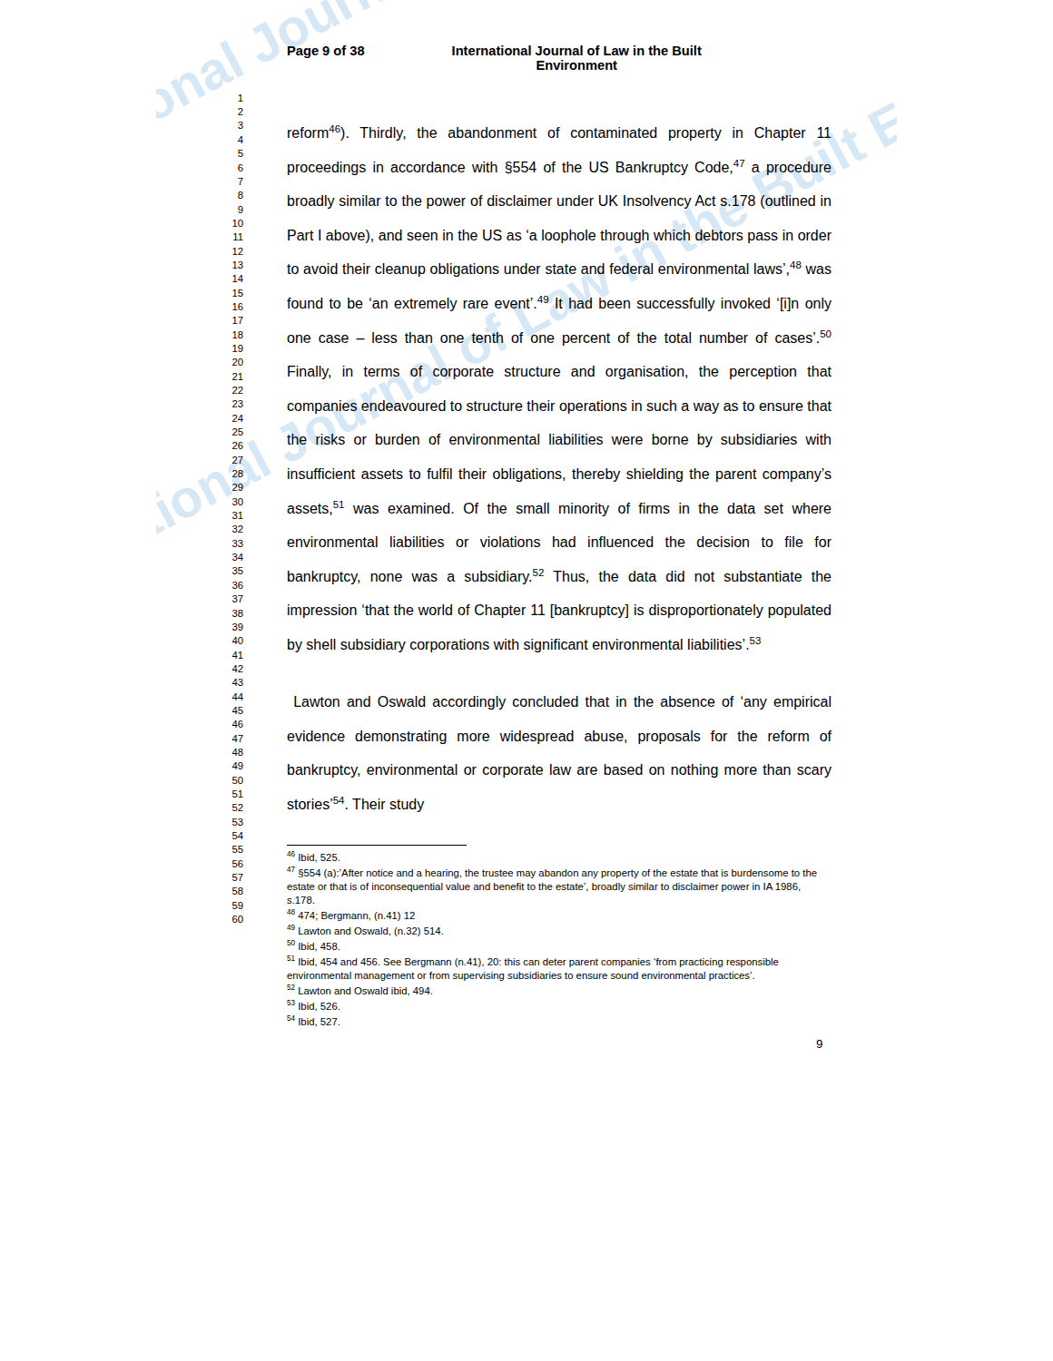ational Journal of Law in the Built Environ ational Journal of Law in the Built Environ
Page 9 of 38
International Journal of Law in the Built Environment
1
2
3
4
5
6
7
8
9
10
11
12
13
14
15
16
17
18
19
20
21
22
23
24
25
26
27
28
29
30
31
32
33
34
35
36
37
38
39
40
41
42
43
44
45
46
47
48
49
50
51
52
53
54
55
56
57
58
59
60
reform46). Thirdly, the abandonment of contaminated property in Chapter 11 proceedings in accordance with §554 of the US Bankruptcy Code,47 a procedure broadly similar to the power of disclaimer under UK Insolvency Act s.178 (outlined in Part I above), and seen in the US as ‘a loophole through which debtors pass in order to avoid their cleanup obligations under state and federal environmental laws’,48 was found to be ‘an extremely rare event’.49 It had been successfully invoked ‘[i]n only one case – less than one tenth of one percent of the total number of cases’.50 Finally, in terms of corporate structure and organisation, the perception that companies endeavoured to structure their operations in such a way as to ensure that the risks or burden of environmental liabilities were borne by subsidiaries with insufficient assets to fulfil their obligations, thereby shielding the parent company’s assets,51 was examined. Of the small minority of firms in the data set where environmental liabilities or violations had influenced the decision to file for bankruptcy, none was a subsidiary.52 Thus, the data did not substantiate the impression ‘that the world of Chapter 11 [bankruptcy] is disproportionately populated by shell subsidiary corporations with significant environmental liabilities’.53
Lawton and Oswald accordingly concluded that in the absence of ‘any empirical evidence demonstrating more widespread abuse, proposals for the reform of bankruptcy, environmental or corporate law are based on nothing more than scary stories’54. Their study
46 Ibid, 525.
47 §554 (a):’After notice and a hearing, the trustee may abandon any property of the estate that is burdensome to the estate or that is of inconsequential value and benefit to the estate’, broadly similar to disclaimer power in IA 1986, s.178.
48 474; Bergmann, (n.41) 12
49 Lawton and Oswald, (n.32) 514.
50 Ibid, 458.
51 Ibid, 454 and 456. See Bergmann (n.41), 20: this can deter parent companies ‘from practicing responsible environmental management or from supervising subsidiaries to ensure sound environmental practices’.
52 Lawton and Oswald ibid, 494.
53 Ibid, 526.
54 Ibid, 527.
9